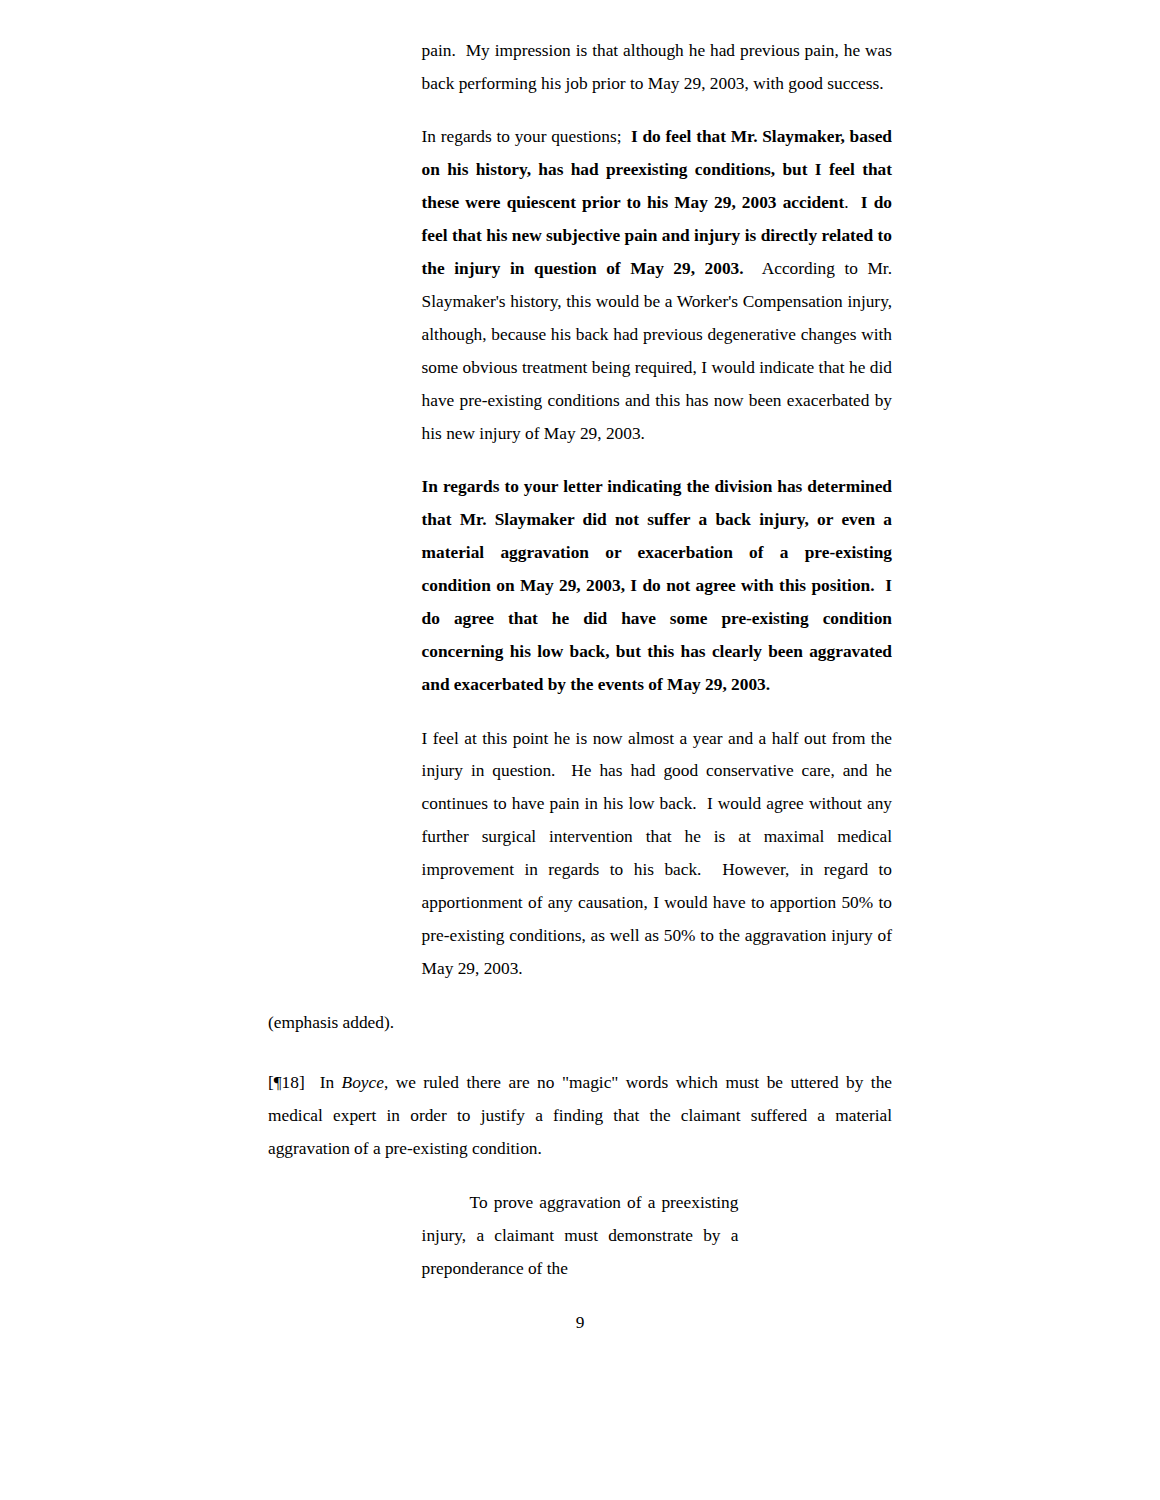pain. My impression is that although he had previous pain, he was back performing his job prior to May 29, 2003, with good success.
In regards to your questions; I do feel that Mr. Slaymaker, based on his history, has had preexisting conditions, but I feel that these were quiescent prior to his May 29, 2003 accident. I do feel that his new subjective pain and injury is directly related to the injury in question of May 29, 2003. According to Mr. Slaymaker's history, this would be a Worker's Compensation injury, although, because his back had previous degenerative changes with some obvious treatment being required, I would indicate that he did have pre-existing conditions and this has now been exacerbated by his new injury of May 29, 2003.
In regards to your letter indicating the division has determined that Mr. Slaymaker did not suffer a back injury, or even a material aggravation or exacerbation of a pre-existing condition on May 29, 2003, I do not agree with this position. I do agree that he did have some pre-existing condition concerning his low back, but this has clearly been aggravated and exacerbated by the events of May 29, 2003.
I feel at this point he is now almost a year and a half out from the injury in question. He has had good conservative care, and he continues to have pain in his low back. I would agree without any further surgical intervention that he is at maximal medical improvement in regards to his back. However, in regard to apportionment of any causation, I would have to apportion 50% to pre-existing conditions, as well as 50% to the aggravation injury of May 29, 2003.
(emphasis added).
[¶18] In Boyce, we ruled there are no "magic" words which must be uttered by the medical expert in order to justify a finding that the claimant suffered a material aggravation of a pre-existing condition.
To prove aggravation of a preexisting injury, a claimant must demonstrate by a preponderance of the
9